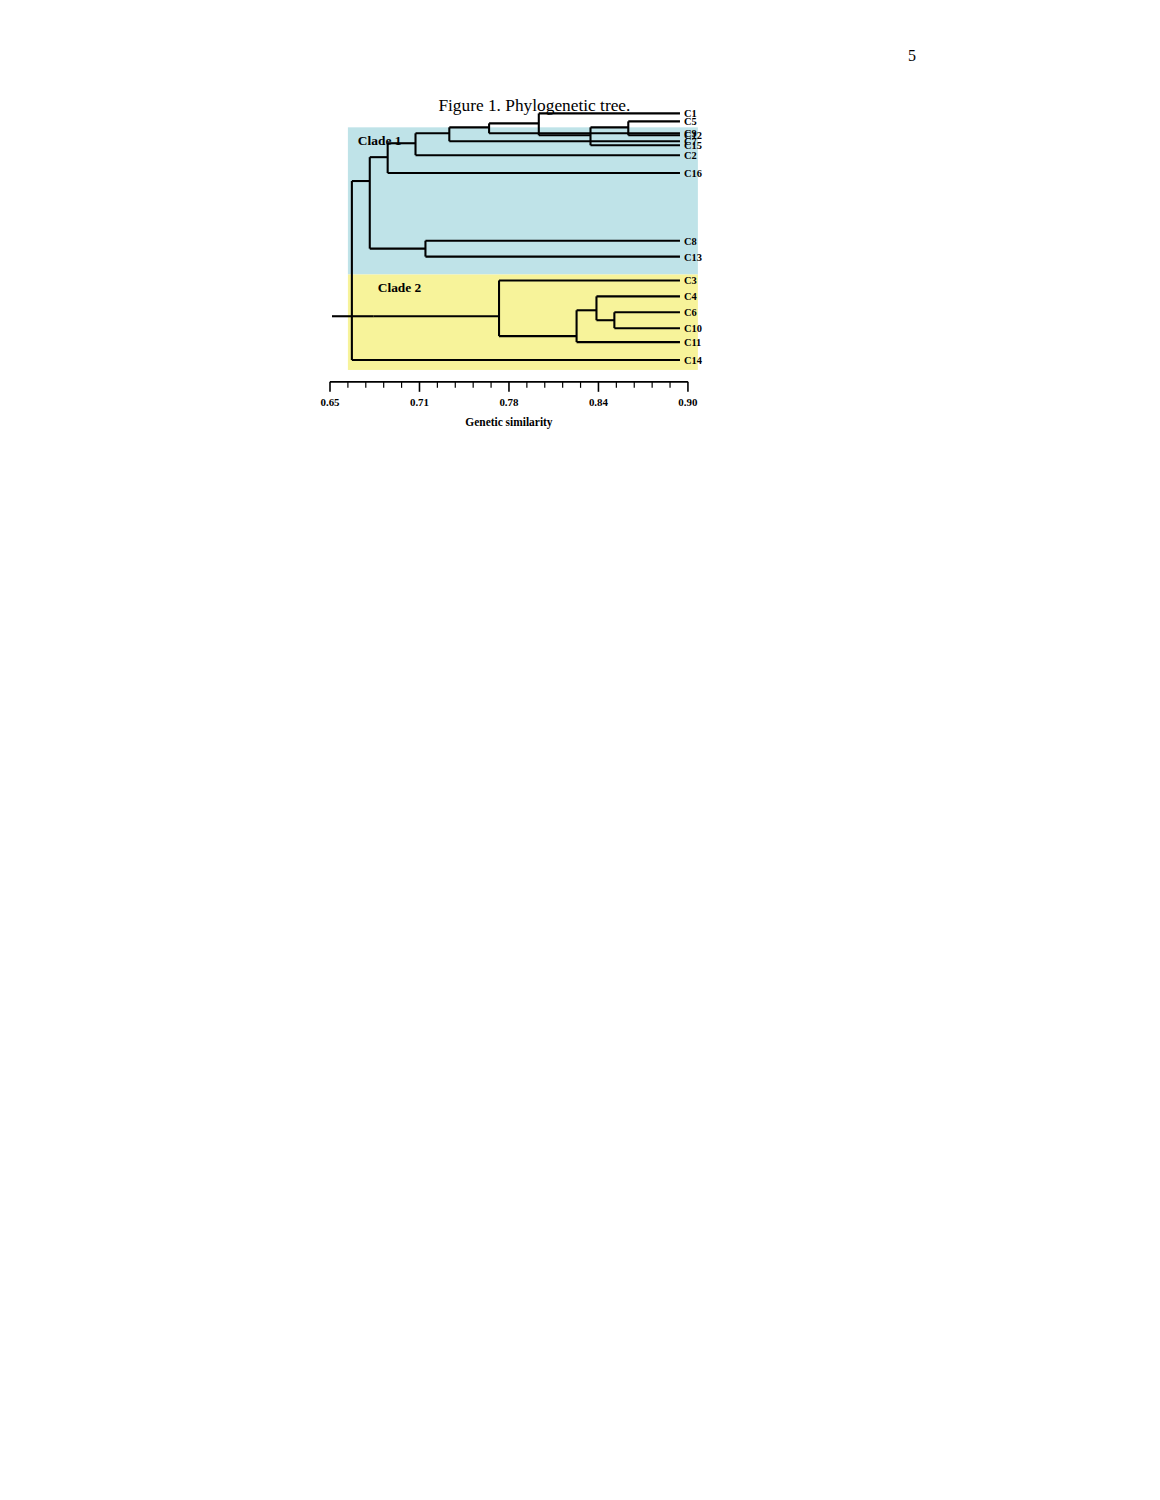5
Figure 1. Phylogenetic tree.
Clade 1 Clade 2 C1 C5 C12 C15 C9 C7 C2 C16 C8 C13 C3 C4 C6 C10 C11 C14 0.65 0.71 0.78 0.84 0.90 Genetic similarity